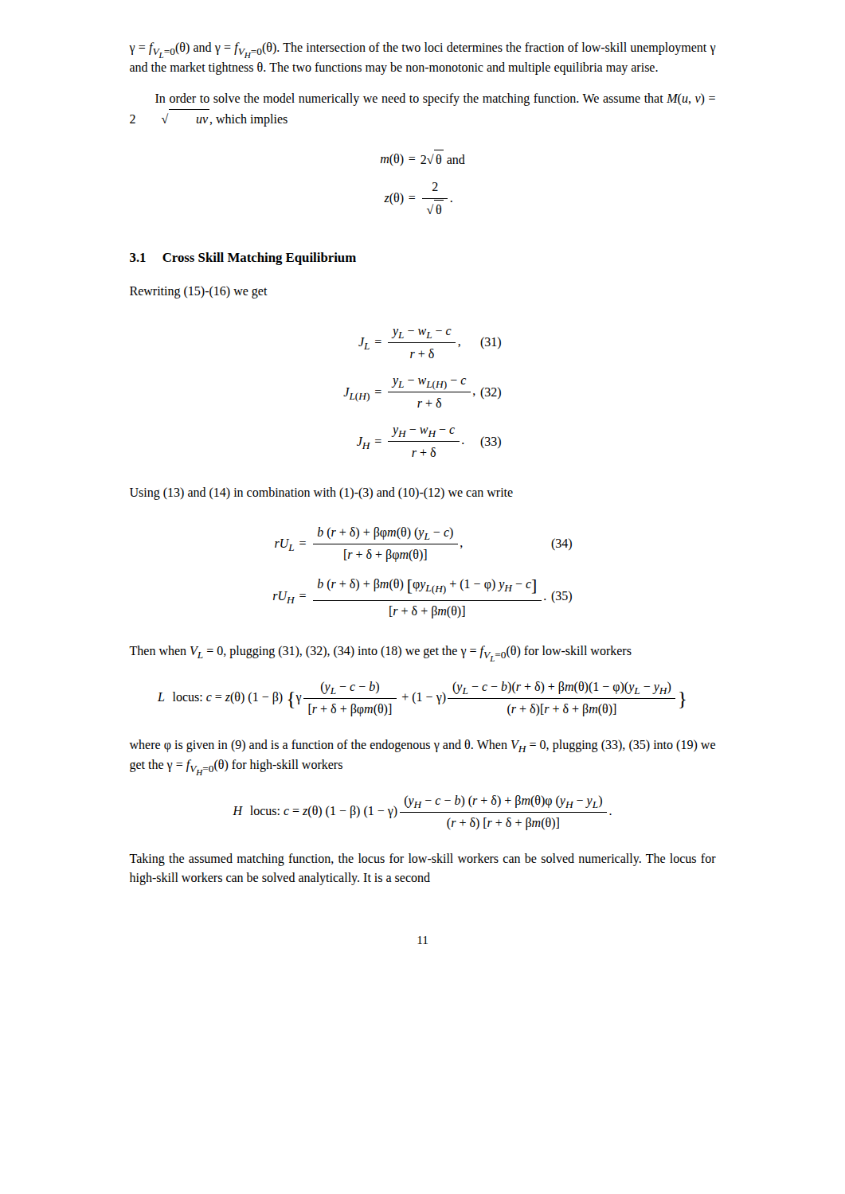γ = fVL=0(θ) and γ = fVH=0(θ). The intersection of the two loci determines the fraction of low-skill unemployment γ and the market tightness θ. The two functions may be non-monotonic and multiple equilibria may arise.
In order to solve the model numerically we need to specify the matching function. We assume that M(u, v) = 2√uv, which implies
| m (θ) | = | 2 √ θ and |
| z (θ) | = | 2 √ θ . |
3.1 Cross Skill Matching Equilibrium
Rewriting (15)-(16) we get
| J L | = | y L − w L − c r + δ , | (31) |
| J L ( H ) | = | y L − w L ( H ) − c r + δ , | (32) |
| J H | = | y H − w H − c r + δ . | (33) |
Using (13) and (14) in combination with (1)-(3) and (10)-(12) we can write
| rU L | = | b ( r + δ) + βφ m (θ) ( y L − c ) [ r + δ + βφ m (θ)] , | (34) |
| rU H | = | b ( r + δ) + β m (θ) [ φ y L ( H ) + (1 − φ) y H − c ] [ r + δ + β m (θ)] . | (35) |
Then when VL = 0, plugging (31), (32), (34) into (18) we get the γ = fVL=0(θ) for low-skill workers
L locus: c = z(θ) (1 − β) {γ(yL − c − b)[r + δ + βφm(θ)] + (1 − γ)(yL − c − b)(r + δ) + βm(θ)(1 − φ)(yL − yH)(r + δ)[r + δ + βm(θ)]}
where φ is given in (9) and is a function of the endogenous γ and θ. When VH = 0, plugging (33), (35) into (19) we get the γ = fVH=0(θ) for high-skill workers
H locus: c = z(θ) (1 − β) (1 − γ)(yH − c − b) (r + δ) + βm(θ)φ (yH − yL)(r + δ) [r + δ + βm(θ)].
Taking the assumed matching function, the locus for low-skill workers can be solved numerically. The locus for high-skill workers can be solved analytically. It is a second
11